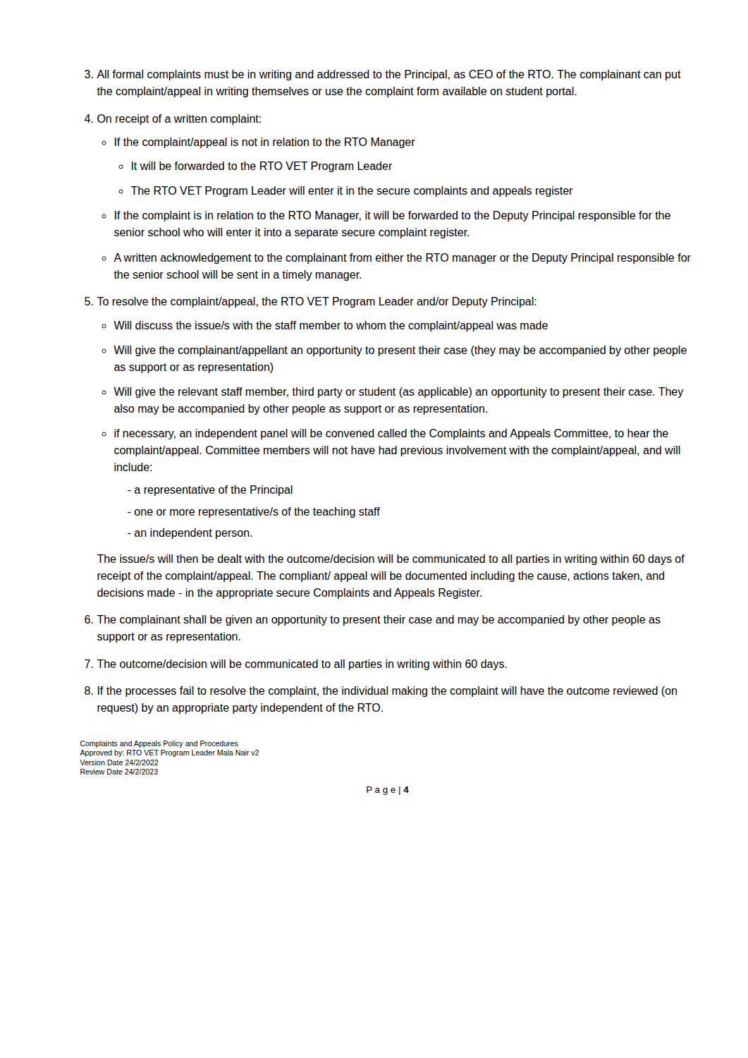All formal complaints must be in writing and addressed to the Principal, as CEO of the RTO. The complainant can put the complaint/appeal in writing themselves or use the complaint form available on student portal.
On receipt of a written complaint:
If the complaint/appeal is not in relation to the RTO Manager
It will be forwarded to the RTO VET Program Leader
The RTO VET Program Leader will enter it in the secure complaints and appeals register
If the complaint is in relation to the RTO Manager, it will be forwarded to the Deputy Principal responsible for the senior school who will enter it into a separate secure complaint register.
A written acknowledgement to the complainant from either the RTO manager or the Deputy Principal responsible for the senior school will be sent in a timely manager.
To resolve the complaint/appeal, the RTO VET Program Leader and/or Deputy Principal:
Will discuss the issue/s with the staff member to whom the complaint/appeal was made
Will give the complainant/appellant an opportunity to present their case (they may be accompanied by other people as support or as representation)
Will give the relevant staff member, third party or student (as applicable) an opportunity to present their case. They also may be accompanied by other people as support or as representation.
if necessary, an independent panel will be convened called the Complaints and Appeals Committee, to hear the complaint/appeal. Committee members will not have had previous involvement with the complaint/appeal, and will include:
a representative of the Principal
one or more representative/s of the teaching staff
an independent person.
The issue/s will then be dealt with the outcome/decision will be communicated to all parties in writing within 60 days of receipt of the complaint/appeal. The compliant/ appeal will be documented including the cause, actions taken, and decisions made - in the appropriate secure Complaints and Appeals Register.
The complainant shall be given an opportunity to present their case and may be accompanied by other people as support or as representation.
The outcome/decision will be communicated to all parties in writing within 60 days.
If the processes fail to resolve the complaint, the individual making the complaint will have the outcome reviewed (on request) by an appropriate party independent of the RTO.
Complaints and Appeals Policy and Procedures
Approved by: RTO VET Program Leader Mala Nair v2
Version Date 24/2/2022
Review Date 24/2/2023
P a g e | 4